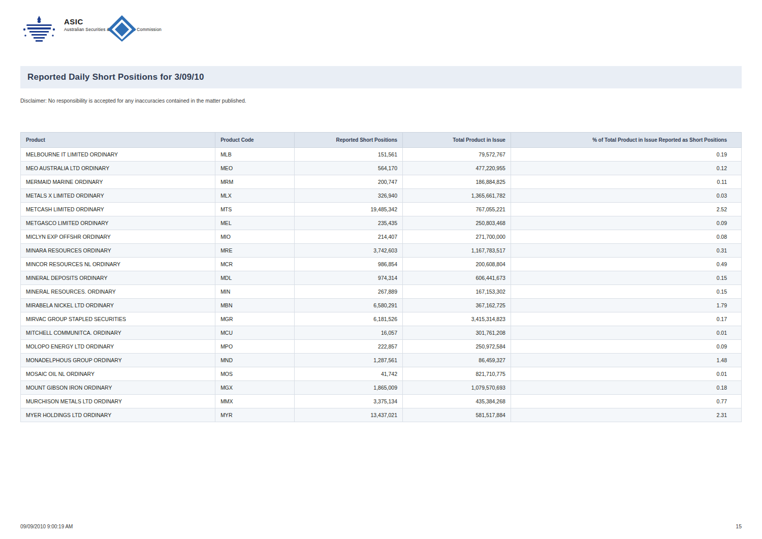ASIC
Australian Securities & Investments Commission
Reported Daily Short Positions for 3/09/10
Disclaimer: No responsibility is accepted for any inaccuracies contained in the matter published.
| Product | Product Code | Reported Short Positions | Total Product in Issue | % of Total Product in Issue Reported as Short Positions |
| --- | --- | --- | --- | --- |
| MELBOURNE IT LIMITED ORDINARY | MLB | 151,561 | 79,572,767 | 0.19 |
| MEO AUSTRALIA LTD ORDINARY | MEO | 564,170 | 477,220,955 | 0.12 |
| MERMAID MARINE ORDINARY | MRM | 200,747 | 186,884,825 | 0.11 |
| METALS X LIMITED ORDINARY | MLX | 326,940 | 1,365,661,782 | 0.03 |
| METCASH LIMITED ORDINARY | MTS | 19,485,342 | 767,055,221 | 2.52 |
| METGASCO LIMITED ORDINARY | MEL | 235,435 | 250,803,468 | 0.09 |
| MICLYN EXP OFFSHR ORDINARY | MIO | 214,407 | 271,700,000 | 0.08 |
| MINARA RESOURCES ORDINARY | MRE | 3,742,603 | 1,167,783,517 | 0.31 |
| MINCOR RESOURCES NL ORDINARY | MCR | 986,854 | 200,608,804 | 0.49 |
| MINERAL DEPOSITS ORDINARY | MDL | 974,314 | 606,441,673 | 0.15 |
| MINERAL RESOURCES. ORDINARY | MIN | 267,889 | 167,153,302 | 0.15 |
| MIRABELA NICKEL LTD ORDINARY | MBN | 6,580,291 | 367,162,725 | 1.79 |
| MIRVAC GROUP STAPLED SECURITIES | MGR | 6,181,526 | 3,415,314,823 | 0.17 |
| MITCHELL COMMUNITCA. ORDINARY | MCU | 16,057 | 301,761,208 | 0.01 |
| MOLOPO ENERGY LTD ORDINARY | MPO | 222,857 | 250,972,584 | 0.09 |
| MONADELPHOUS GROUP ORDINARY | MND | 1,287,561 | 86,459,327 | 1.48 |
| MOSAIC OIL NL ORDINARY | MOS | 41,742 | 821,710,775 | 0.01 |
| MOUNT GIBSON IRON ORDINARY | MGX | 1,865,009 | 1,079,570,693 | 0.18 |
| MURCHISON METALS LTD ORDINARY | MMX | 3,375,134 | 435,384,268 | 0.77 |
| MYER HOLDINGS LTD ORDINARY | MYR | 13,437,021 | 581,517,884 | 2.31 |
09/09/2010 9:00:19 AM
15